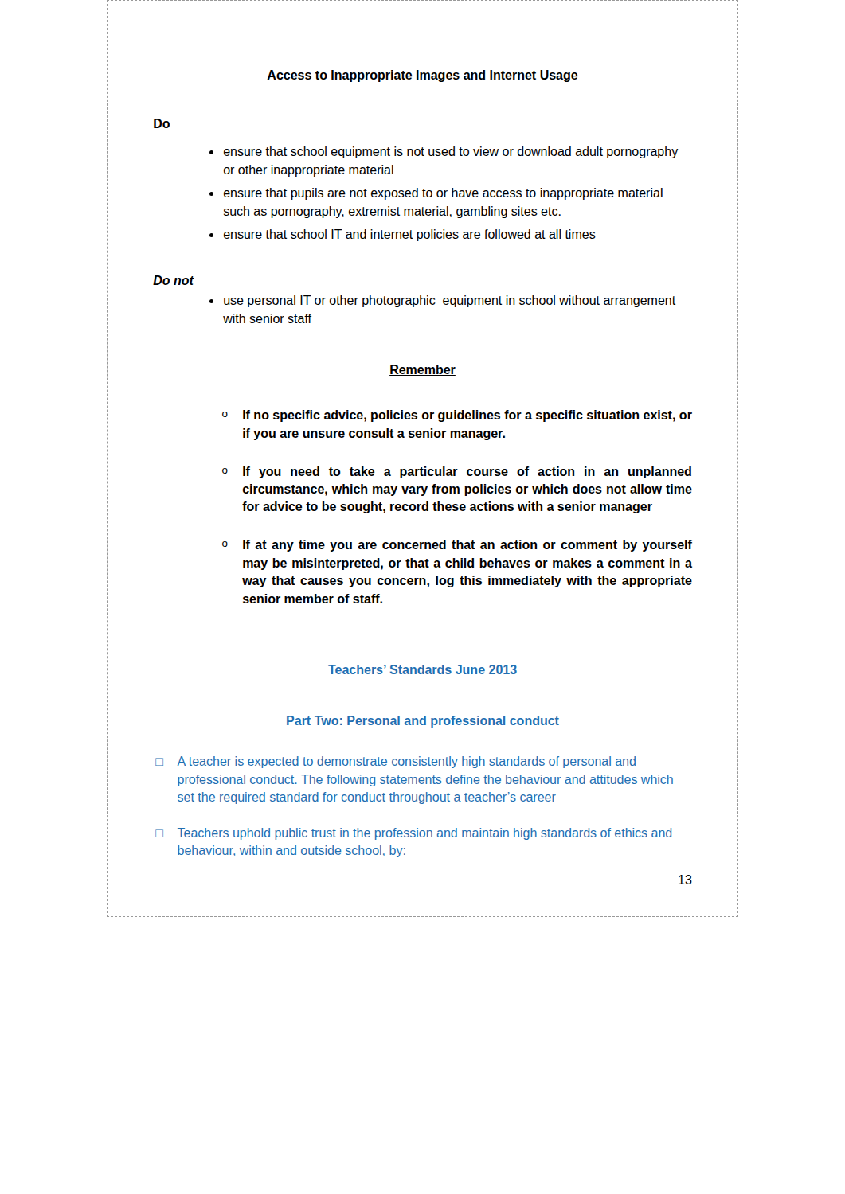Access to Inappropriate Images and Internet Usage
Do
ensure that school equipment is not used to view or download adult pornography or other inappropriate material
ensure that pupils are not exposed to or have access to inappropriate material such as pornography, extremist material, gambling sites etc.
ensure that school IT and internet policies are followed at all times
Do not
use personal IT or other photographic equipment in school without arrangement with senior staff
Remember
If no specific advice, policies or guidelines for a specific situation exist, or if you are unsure consult a senior manager.
If you need to take a particular course of action in an unplanned circumstance, which may vary from policies or which does not allow time for advice to be sought, record these actions with a senior manager
If at any time you are concerned that an action or comment by yourself may be misinterpreted, or that a child behaves or makes a comment in a way that causes you concern, log this immediately with the appropriate senior member of staff.
Teachers’ Standards June 2013
Part Two: Personal and professional conduct
A teacher is expected to demonstrate consistently high standards of personal and professional conduct. The following statements define the behaviour and attitudes which set the required standard for conduct throughout a teacher’s career
Teachers uphold public trust in the profession and maintain high standards of ethics and behaviour, within and outside school, by:
13